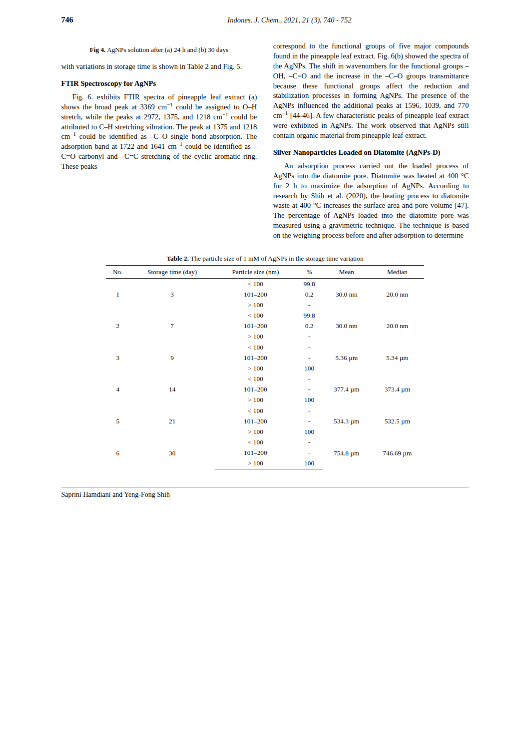746
Indones. J. Chem., 2021, 21 (3), 740 - 752
Fig 4. AgNPs solution after (a) 24 h and (b) 30 days
with variations in storage time is shown in Table 2 and Fig. 5.
FTIR Spectroscopy for AgNPs
Fig. 6. exhibits FTIR spectra of pineapple leaf extract (a) shows the broad peak at 3369 cm−1 could be assigned to O–H stretch, while the peaks at 2972, 1375, and 1218 cm−1 could be attributed to C–H stretching vibration. The peak at 1375 and 1218 cm−1 could be identified as –C–O single bond absorption. The adsorption band at 1722 and 1641 cm−1 could be identified as –C=O carbonyl and –C=C stretching of the cyclic aromatic ring. These peaks
correspond to the functional groups of five major compounds found in the pineapple leaf extract. Fig. 6(b) showed the spectra of the AgNPs. The shift in wavenumbers for the functional groups –OH, –C=O and the increase in the –C–O groups transmittance because these functional groups affect the reduction and stabilization processes in forming AgNPs. The presence of the AgNPs influenced the additional peaks at 1596, 1039, and 770 cm−1 [44-46]. A few characteristic peaks of pineapple leaf extract were exhibited in AgNPs. The work observed that AgNPs still contain organic material from pineapple leaf extract.
Silver Nanoparticles Loaded on Diatomite (AgNPs-D)
An adsorption process carried out the loaded process of AgNPs into the diatomite pore. Diatomite was heated at 400 °C for 2 h to maximize the adsorption of AgNPs. According to research by Shih et al. (2020), the heating process to diatomite waste at 400 °C increases the surface area and pore volume [47]. The percentage of AgNPs loaded into the diatomite pore was measured using a gravimetric technique. The technique is based on the weighing process before and after adsorption to determine
Table 2. The particle size of 1 mM of AgNPs in the storage time variation
| No. | Storage time (day) | Particle size (nm) | % | Mean | Median |
| --- | --- | --- | --- | --- | --- |
| 1 | 3 | < 100 | 99.8 | 30.0 nm | 20.0 nm |
| 101–200 | 0.2 |
| > 100 | - |
| 2 | 7 | < 100 | 99.8 | 30.0 nm | 20.0 nm |
| 101–200 | 0.2 |
| > 100 | - |
| 3 | 9 | < 100 | - | 5.36 µm | 5.34 µm |
| 101–200 | - |
| > 100 | 100 |
| 4 | 14 | < 100 | - | 377.4 µm | 373.4 µm |
| 101–200 | - |
| > 100 | 100 |
| 5 | 21 | < 100 | - | 534.3 µm | 532.5 µm |
| 101–200 | - |
| > 100 | 100 |
| 6 | 30 | < 100 | - | 754.8 µm | 746.69 µm |
| 101–200 | - |
| > 100 | 100 |
Saprini Hamdiani and Yeng-Fong Shih